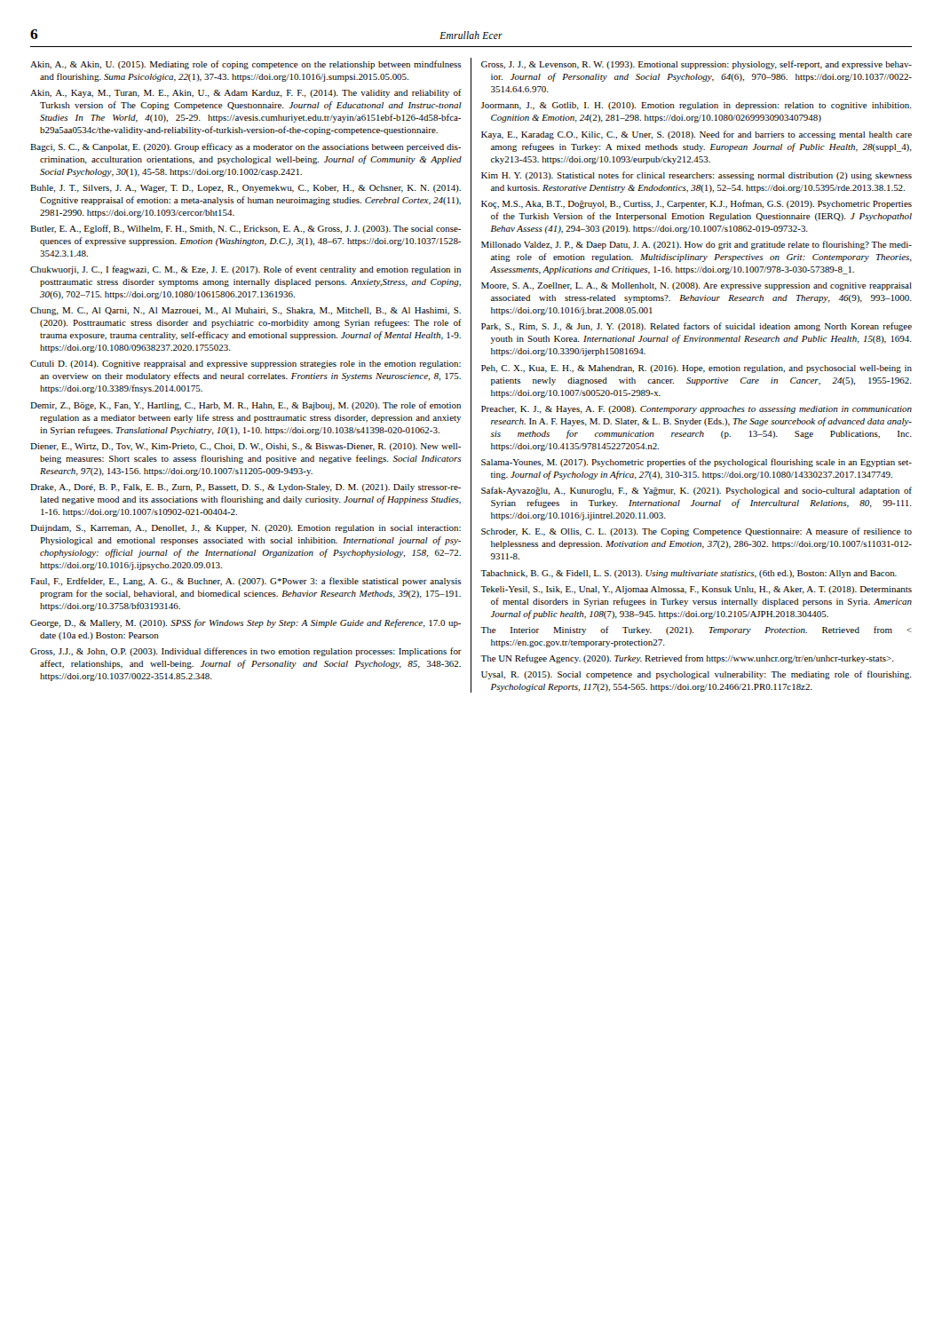6
Emrullah Ecer
Akin, A., & Akin, U. (2015). Mediating role of coping competence on the relationship between mindfulness and flourishing. Suma Psicológica, 22(1), 37-43. https://doi.org/10.1016/j.sumpsi.2015.05.005.
Akin, A., Kaya, M., Turan, M. E., Akin, U., & Adam Karduz, F. F., (2014). The validity and reliability of Turkısh version of The Coping Competence Questıonnaire. Journal of Educatıonal and Instruc-tıonal Studies In The World, 4(10), 25-29. https://avesis.cumhuriyet.edu.tr/yayin/a6151ebf-b126-4d58-bfca-b29a5aa0534c/the-validity-and-reliability-of-turkish-version-of-the-coping-competence-questionnaire.
Bagci, S. C., & Canpolat, E. (2020). Group efficacy as a moderator on the associations between perceived discrimination, acculturation orientations, and psychological well-being. Journal of Community & Applied Social Psychology, 30(1), 45-58. https://doi.org/10.1002/casp.2421.
Buhle, J. T., Silvers, J. A., Wager, T. D., Lopez, R., Onyemekwu, C., Kober, H., & Ochsner, K. N. (2014). Cognitive reappraisal of emotion: a meta-analysis of human neuroimaging studies. Cerebral Cortex, 24(11), 2981-2990. https://doi.org/10.1093/cercor/bht154.
Butler, E. A., Egloff, B., Wilhelm, F. H., Smith, N. C., Erickson, E. A., & Gross, J. J. (2003). The social consequences of expressive suppression. Emotion (Washington, D.C.), 3(1), 48–67. https://doi.org/10.1037/1528-3542.3.1.48.
Chukwuorji, J. C., I feagwazi, C. M., & Eze, J. E. (2017). Role of event centrality and emotion regulation in posttraumatic stress disorder symptoms among internally displaced persons. Anxiety,Stress, and Coping, 30(6), 702–715. https://doi.org/10.1080/10615806.2017.1361936.
Chung, M. C., Al Qarni, N., Al Mazrouei, M., Al Muhairi, S., Shakra, M., Mitchell, B., & Al Hashimi, S. (2020). Posttraumatic stress disorder and psychiatric co-morbidity among Syrian refugees: The role of trauma exposure, trauma centrality, self-efficacy and emotional suppression. Journal of Mental Health, 1-9. https://doi.org/10.1080/09638237.2020.1755023.
Cutuli D. (2014). Cognitive reappraisal and expressive suppression strategies role in the emotion regulation: an overview on their modulatory effects and neural correlates. Frontiers in Systems Neuroscience, 8, 175. https://doi.org/10.3389/fnsys.2014.00175.
Demir, Z., Böge, K., Fan, Y., Hartling, C., Harb, M. R., Hahn, E., & Bajbouj, M. (2020). The role of emotion regulation as a mediator between early life stress and posttraumatic stress disorder, depression and anxiety in Syrian refugees. Translational Psychiatry, 10(1), 1-10. https://doi.org/10.1038/s41398-020-01062-3.
Diener, E., Wirtz, D., Tov, W., Kim-Prieto, C., Choi, D. W., Oishi, S., & Biswas-Diener, R. (2010). New well-being measures: Short scales to assess flourishing and positive and negative feelings. Social Indicators Research, 97(2), 143-156. https://doi.org/10.1007/s11205-009-9493-y.
Drake, A., Doré, B. P., Falk, E. B., Zurn, P., Bassett, D. S., & Lydon-Staley, D. M. (2021). Daily stressor-related negative mood and its associations with flourishing and daily curiosity. Journal of Happiness Studies, 1-16. https://doi.org/10.1007/s10902-021-00404-2.
Duijndam, S., Karreman, A., Denollet, J., & Kupper, N. (2020). Emotion regulation in social interaction: Physiological and emotional responses associated with social inhibition. International journal of psychophysiology: official journal of the International Organization of Psychophysiology, 158, 62–72. https://doi.org/10.1016/j.ijpsycho.2020.09.013.
Faul, F., Erdfelder, E., Lang, A. G., & Buchner, A. (2007). G*Power 3: a flexible statistical power analysis program for the social, behavioral, and biomedical sciences. Behavior Research Methods, 39(2), 175–191. https://doi.org/10.3758/bf03193146.
George, D., & Mallery, M. (2010). SPSS for Windows Step by Step: A Simple Guide and Reference, 17.0 update (10a ed.) Boston: Pearson
Gross, J.J., & John, O.P. (2003). Individual differences in two emotion regulation processes: Implications for affect, relationships, and well-being. Journal of Personality and Social Psychology, 85, 348-362. https://doi.org/10.1037/0022-3514.85.2.348.
Gross, J. J., & Levenson, R. W. (1993). Emotional suppression: physiology, self-report, and expressive behavior. Journal of Personality and Social Psychology, 64(6), 970–986. https://doi.org/10.1037//0022-3514.64.6.970.
Joormann, J., & Gotlib, I. H. (2010). Emotion regulation in depression: relation to cognitive inhibition. Cognition & Emotion, 24(2), 281–298. https://doi.org/10.1080/02699930903407948)
Kaya, E., Karadag C.O., Kilic, C., & Uner, S. (2018). Need for and barriers to accessing mental health care among refugees in Turkey: A mixed methods study. European Journal of Public Health, 28(suppl_4), cky213-453. https://doi.org/10.1093/eurpub/cky212.453.
Kim H. Y. (2013). Statistical notes for clinical researchers: assessing normal distribution (2) using skewness and kurtosis. Restorative Dentistry & Endodontics, 38(1), 52–54. https://doi.org/10.5395/rde.2013.38.1.52.
Koç, M.S., Aka, B.T., Doğruyol, B., Curtiss, J., Carpenter, K.J., Hofman, G.S. (2019). Psychometric Properties of the Turkish Version of the Interpersonal Emotion Regulation Questionnaire (IERQ). J Psychopathol Behav Assess (41), 294–303 (2019). https://doi.org/10.1007/s10862-019-09732-3.
Millonado Valdez, J. P., & Daep Datu, J. A. (2021). How do grit and gratitude relate to flourishing? The mediating role of emotion regulation. Multidisciplinary Perspectives on Grit: Contemporary Theories, Assessments, Applications and Critiques, 1-16. https://doi.org/10.1007/978-3-030-57389-8_1.
Moore, S. A., Zoellner, L. A., & Mollenholt, N. (2008). Are expressive suppression and cognitive reappraisal associated with stress-related symptoms?. Behaviour Research and Therapy, 46(9), 993–1000. https://doi.org/10.1016/j.brat.2008.05.001
Park, S., Rim, S. J., & Jun, J. Y. (2018). Related factors of suicidal ideation among North Korean refugee youth in South Korea. International Journal of Environmental Research and Public Health, 15(8), 1694. https://doi.org/10.3390/ijerph15081694.
Peh, C. X., Kua, E. H., & Mahendran, R. (2016). Hope, emotion regulation, and psychosocial well-being in patients newly diagnosed with cancer. Supportive Care in Cancer, 24(5), 1955-1962. https://doi.org/10.1007/s00520-015-2989-x.
Preacher, K. J., & Hayes, A. F. (2008). Contemporary approaches to assessing mediation in communication research. In A. F. Hayes, M. D. Slater, & L. B. Snyder (Eds.), The Sage sourcebook of advanced data analysis methods for communication research (p. 13–54). Sage Publications, Inc. https://doi.org/10.4135/9781452272054.n2.
Salama-Younes, M. (2017). Psychometric properties of the psychological flourishing scale in an Egyptian setting. Journal of Psychology in Africa, 27(4), 310-315. https://doi.org/10.1080/14330237.2017.1347749.
Safak-Ayvazoğlu, A., Kunuroglu, F., & Yağmur, K. (2021). Psychological and socio-cultural adaptation of Syrian refugees in Turkey. International Journal of Intercultural Relations, 80, 99-111. https://doi.org/10.1016/j.ijintrel.2020.11.003.
Schroder, K. E., & Ollis, C. L. (2013). The Coping Competence Questionnaire: A measure of resilience to helplessness and depression. Motivation and Emotion, 37(2), 286-302. https://doi.org/10.1007/s11031-012-9311-8.
Tabachnick, B. G., & Fidell, L. S. (2013). Using multivariate statistics, (6th ed.), Boston: Allyn and Bacon.
Tekeli-Yesil, S., Isik, E., Unal, Y., Aljomaa Almossa, F., Konsuk Unlu, H., & Aker, A. T. (2018). Determinants of mental disorders in Syrian refugees in Turkey versus internally displaced persons in Syria. American Journal of public health, 108(7), 938–945. https://doi.org/10.2105/AJPH.2018.304405.
The Interior Ministry of Turkey. (2021). Temporary Protection. Retrieved from < https://en.goc.gov.tr/temporary-protection27.
The UN Refugee Agency. (2020). Turkey. Retrieved from https://www.unhcr.org/tr/en/unhcr-turkey-stats>.
Uysal, R. (2015). Social competence and psychological vulnerability: The mediating role of flourishing. Psychological Reports, 117(2), 554-565. https://doi.org/10.2466/21.PR0.117c18z2.